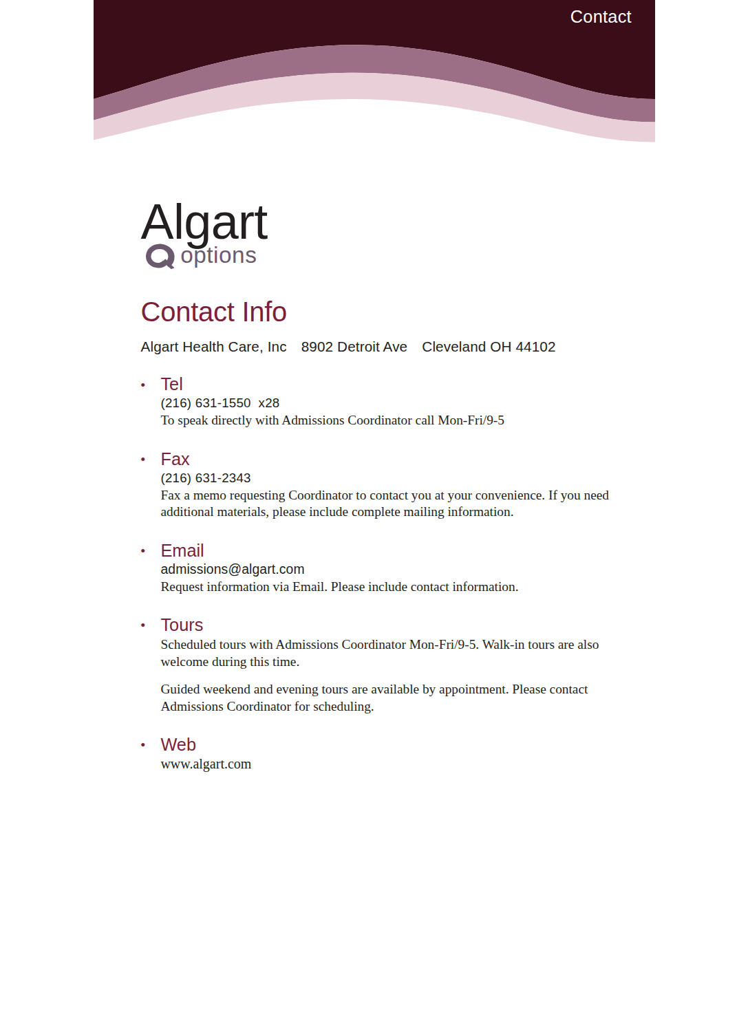Contact
Algart
options
Contact Info
Algart Health Care, Inc 8902 Detroit Ave Cleveland OH 44102
•Tel
(216) 631-1550 x28
To speak directly with Admissions Coordinator call Mon-Fri/9-5
•Fax
(216) 631-2343
Fax a memo requesting Coordinator to contact you at your convenience. If you need additional materials, please include complete mailing information.
•Email
admissions@algart.com
Request information via Email. Please include contact information.
•Tours
Scheduled tours with Admissions Coordinator Mon-Fri/9-5. Walk-in tours are also welcome during this time.
Guided weekend and evening tours are available by appointment. Please contact Admissions Coordinator for scheduling.
•Web
www.algart.com